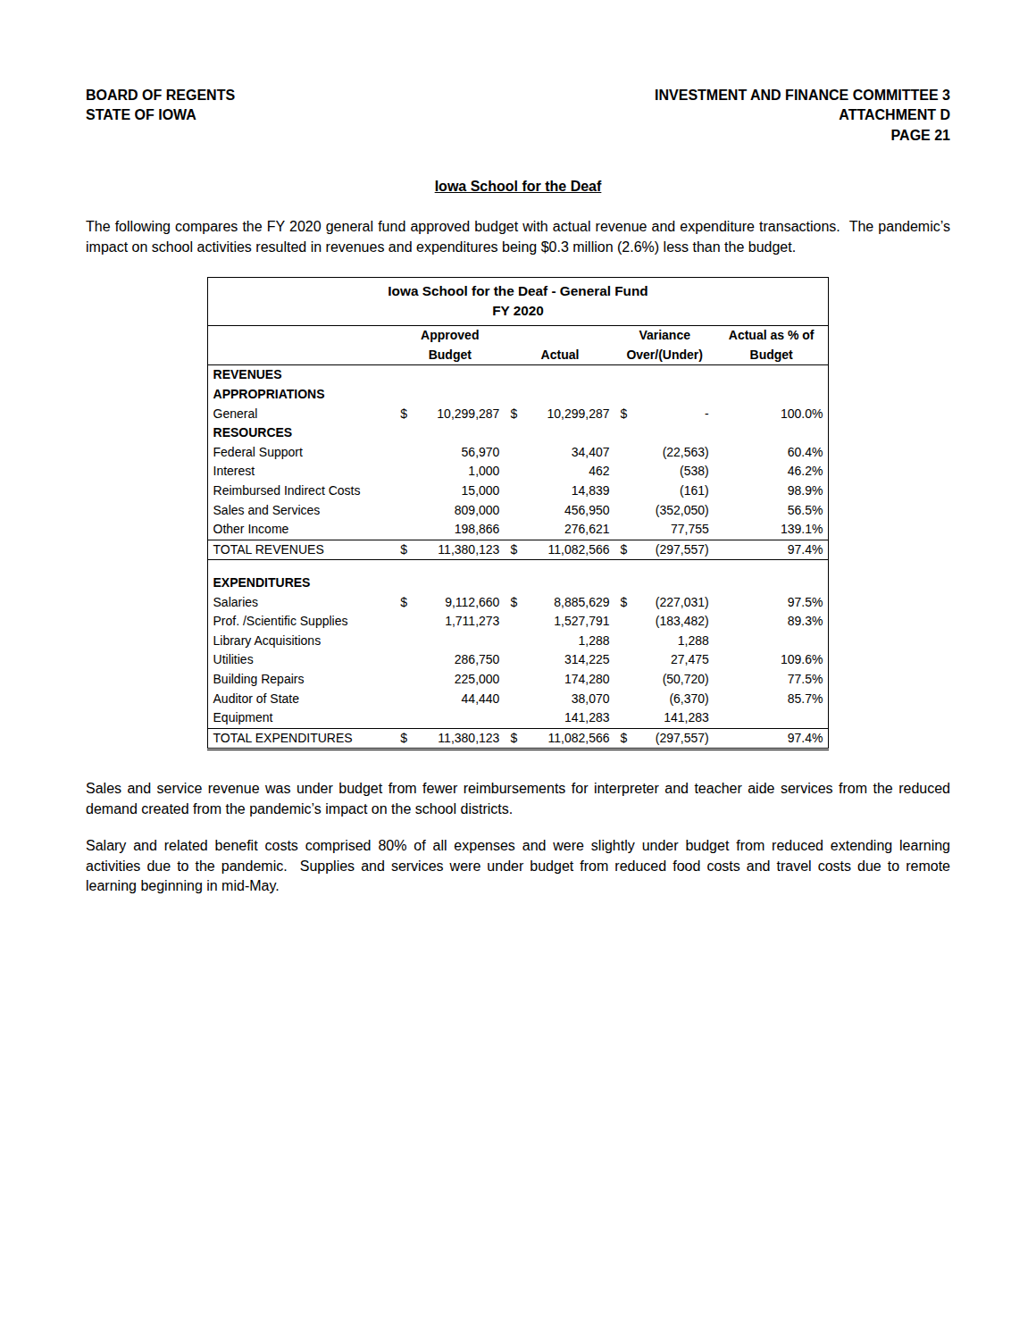BOARD OF REGENTS
STATE OF IOWA
INVESTMENT AND FINANCE COMMITTEE 3
ATTACHMENT D
PAGE 21
Iowa School for the Deaf
The following compares the FY 2020 general fund approved budget with actual revenue and expenditure transactions. The pandemic’s impact on school activities resulted in revenues and expenditures being $0.3 million (2.6%) less than the budget.
Iowa School for the Deaf - General Fund FY 2020
| | Approved | | Variance | Actual as % of |
| --- | --- | --- | --- | --- |
| | Budget | Actual | Over/(Under) | Budget |
| REVENUES | |
| APPROPRIATIONS | |
| General | $ | 10,299,287 | $ | 10,299,287 | $ | - | 100.0% |
| RESOURCES | |
| Federal Support | | 56,970 | | 34,407 | | (22,563) | 60.4% |
| Interest | | 1,000 | | 462 | | (538) | 46.2% |
| Reimbursed Indirect Costs | | 15,000 | | 14,839 | | (161) | 98.9% |
| Sales and Services | | 809,000 | | 456,950 | | (352,050) | 56.5% |
| Other Income | | 198,866 | | 276,621 | | 77,755 | 139.1% |
| TOTAL REVENUES | $ | 11,380,123 | $ | 11,082,566 | $ | (297,557) | 97.4% |
| EXPENDITURES | |
| Salaries | $ | 9,112,660 | $ | 8,885,629 | $ | (227,031) | 97.5% |
| Prof. /Scientific Supplies | | 1,711,273 | | 1,527,791 | | (183,482) | 89.3% |
| Library Acquisitions | | | | 1,288 | | 1,288 | |
| Utilities | | 286,750 | | 314,225 | | 27,475 | 109.6% |
| Building Repairs | | 225,000 | | 174,280 | | (50,720) | 77.5% |
| Auditor of State | | 44,440 | | 38,070 | | (6,370) | 85.7% |
| Equipment | | | | 141,283 | | 141,283 | |
| TOTAL EXPENDITURES | $ | 11,380,123 | $ | 11,082,566 | $ | (297,557) | 97.4% |
Sales and service revenue was under budget from fewer reimbursements for interpreter and teacher aide services from the reduced demand created from the pandemic’s impact on the school districts.
Salary and related benefit costs comprised 80% of all expenses and were slightly under budget from reduced extending learning activities due to the pandemic. Supplies and services were under budget from reduced food costs and travel costs due to remote learning beginning in mid-May.